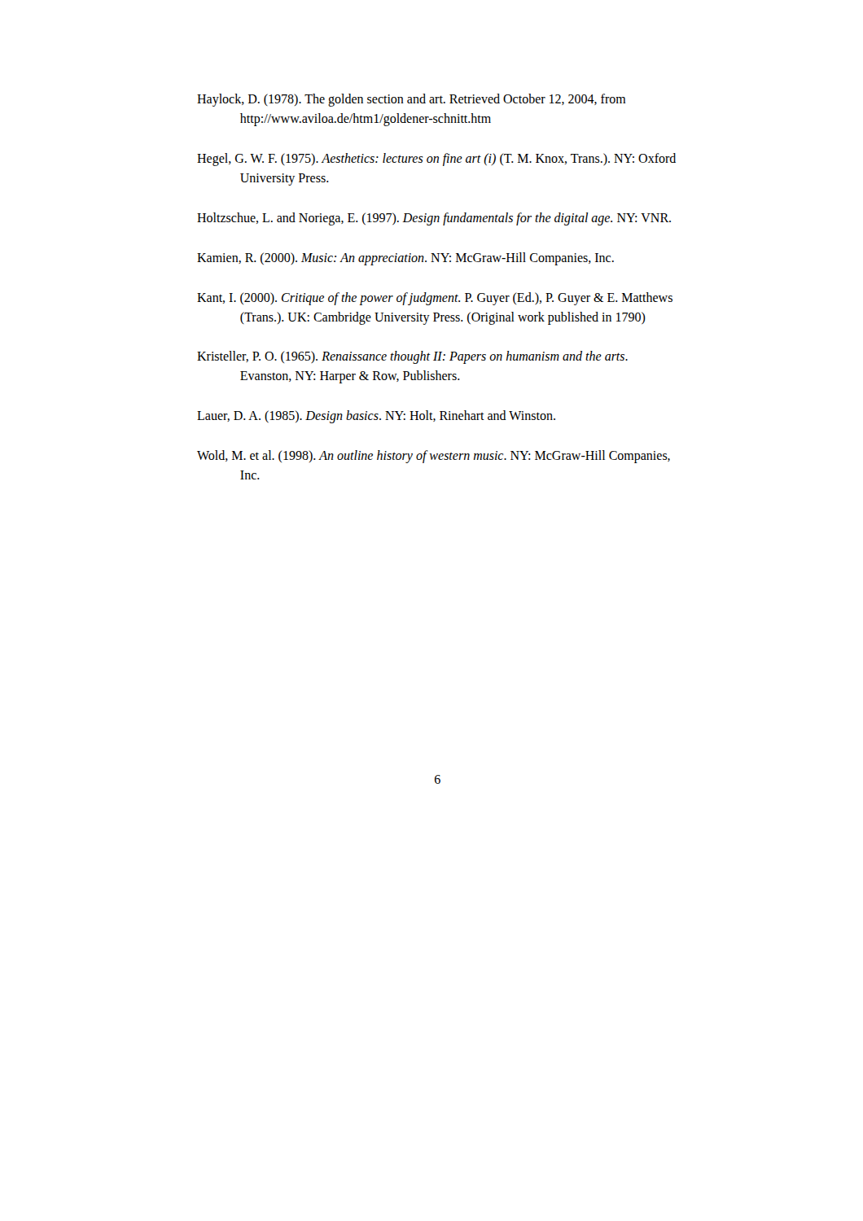Haylock, D. (1978). The golden section and art. Retrieved October 12, 2004, from http://www.aviloa.de/htm1/goldener-schnitt.htm
Hegel, G. W. F. (1975). Aesthetics: lectures on fine art (i) (T. M. Knox, Trans.). NY: Oxford University Press.
Holtzschue, L. and Noriega, E. (1997). Design fundamentals for the digital age. NY: VNR.
Kamien, R. (2000). Music: An appreciation. NY: McGraw-Hill Companies, Inc.
Kant, I. (2000). Critique of the power of judgment. P. Guyer (Ed.), P. Guyer & E. Matthews (Trans.). UK: Cambridge University Press. (Original work published in 1790)
Kristeller, P. O. (1965). Renaissance thought II: Papers on humanism and the arts. Evanston, NY: Harper & Row, Publishers.
Lauer, D. A. (1985). Design basics. NY: Holt, Rinehart and Winston.
Wold, M. et al. (1998). An outline history of western music. NY: McGraw-Hill Companies, Inc.
6